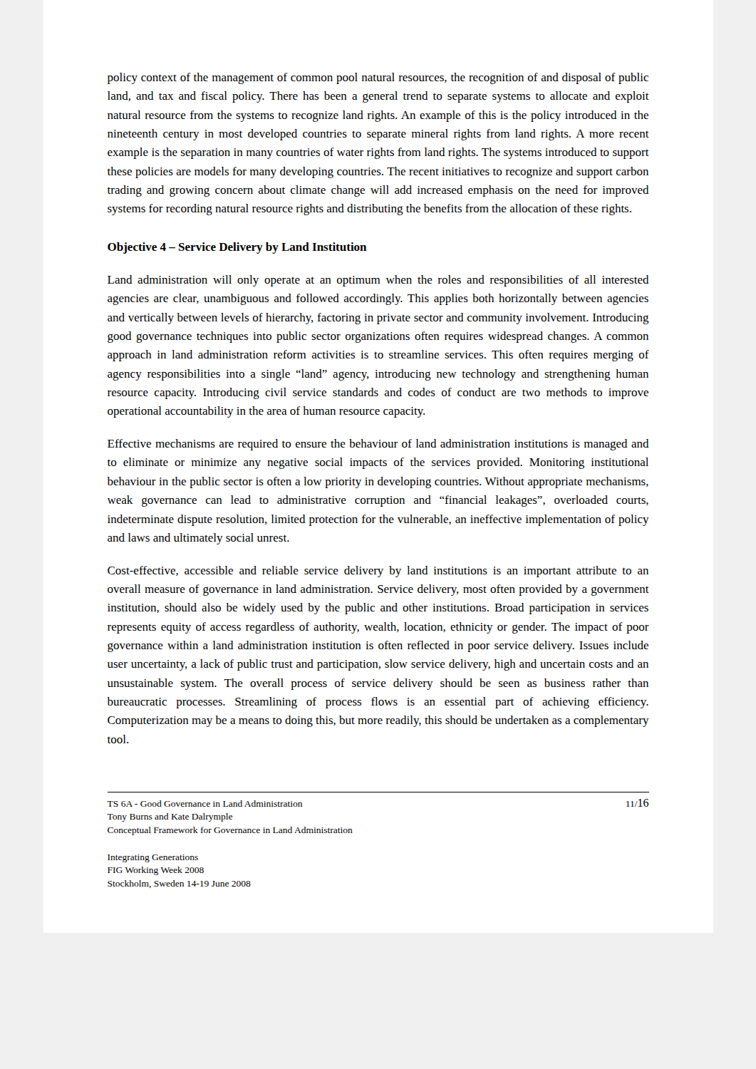policy context of the management of common pool natural resources, the recognition of and disposal of public land, and tax and fiscal policy. There has been a general trend to separate systems to allocate and exploit natural resource from the systems to recognize land rights. An example of this is the policy introduced in the nineteenth century in most developed countries to separate mineral rights from land rights. A more recent example is the separation in many countries of water rights from land rights. The systems introduced to support these policies are models for many developing countries. The recent initiatives to recognize and support carbon trading and growing concern about climate change will add increased emphasis on the need for improved systems for recording natural resource rights and distributing the benefits from the allocation of these rights.
Objective 4 – Service Delivery by Land Institution
Land administration will only operate at an optimum when the roles and responsibilities of all interested agencies are clear, unambiguous and followed accordingly. This applies both horizontally between agencies and vertically between levels of hierarchy, factoring in private sector and community involvement. Introducing good governance techniques into public sector organizations often requires widespread changes. A common approach in land administration reform activities is to streamline services. This often requires merging of agency responsibilities into a single “land” agency, introducing new technology and strengthening human resource capacity. Introducing civil service standards and codes of conduct are two methods to improve operational accountability in the area of human resource capacity.
Effective mechanisms are required to ensure the behaviour of land administration institutions is managed and to eliminate or minimize any negative social impacts of the services provided. Monitoring institutional behaviour in the public sector is often a low priority in developing countries. Without appropriate mechanisms, weak governance can lead to administrative corruption and “financial leakages”, overloaded courts, indeterminate dispute resolution, limited protection for the vulnerable, an ineffective implementation of policy and laws and ultimately social unrest.
Cost-effective, accessible and reliable service delivery by land institutions is an important attribute to an overall measure of governance in land administration. Service delivery, most often provided by a government institution, should also be widely used by the public and other institutions. Broad participation in services represents equity of access regardless of authority, wealth, location, ethnicity or gender. The impact of poor governance within a land administration institution is often reflected in poor service delivery. Issues include user uncertainty, a lack of public trust and participation, slow service delivery, high and uncertain costs and an unsustainable system. The overall process of service delivery should be seen as business rather than bureaucratic processes. Streamlining of process flows is an essential part of achieving efficiency. Computerization may be a means to doing this, but more readily, this should be undertaken as a complementary tool.
TS 6A - Good Governance in Land Administration
Tony Burns and Kate Dalrymple
Conceptual Framework for Governance in Land Administration
11/16
Integrating Generations
FIG Working Week 2008
Stockholm, Sweden 14-19 June 2008